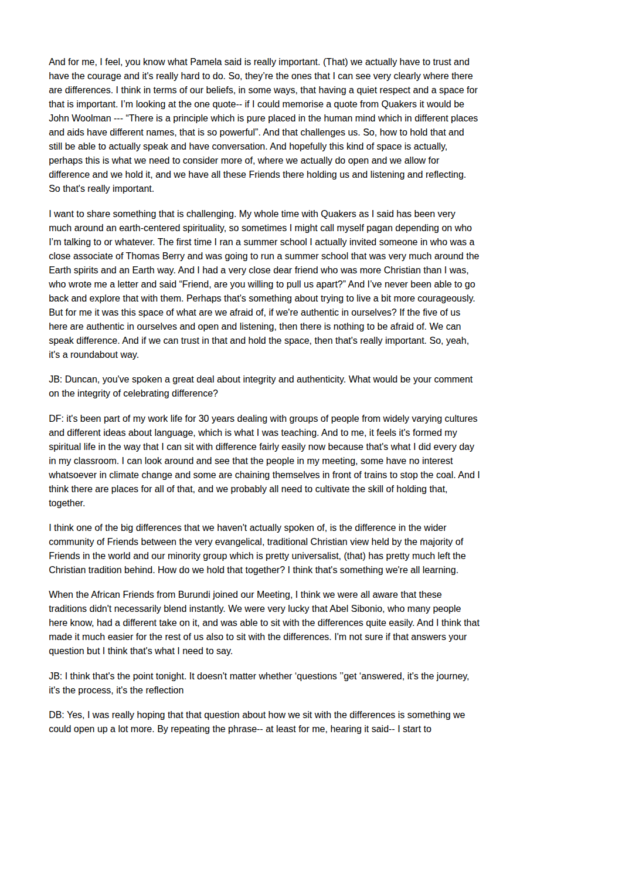And for me, I feel, you know what Pamela said is really important. (That) we actually have to trust and have the courage and it's really hard to do. So, they’re the ones that I can see very clearly where there are differences. I think in terms of our beliefs, in some ways, that having a quiet respect and a space for that is important. I’m looking at the one quote-- if I could memorise a quote from Quakers it would be John Woolman --- “There is a principle which is pure placed in the human mind which in different places and aids have different names, that is so powerful”. And that challenges us. So, how to hold that and still be able to actually speak and have conversation. And hopefully this kind of space is actually, perhaps this is what we need to consider more of, where we actually do open and we allow for difference and we hold it, and we have all these Friends there holding us and listening and reflecting. So that's really important.
I want to share something that is challenging. My whole time with Quakers as I said has been very much around an earth-centered spirituality, so sometimes I might call myself pagan depending on who I’m talking to or whatever. The first time I ran a summer school I actually invited someone in who was a close associate of Thomas Berry and was going to run a summer school that was very much around the Earth spirits and an Earth way. And I had a very close dear friend who was more Christian than I was, who wrote me a letter and said “Friend, are you willing to pull us apart?” And I’ve never been able to go back and explore that with them. Perhaps that's something about trying to live a bit more courageously. But for me it was this space of what are we afraid of, if we're authentic in ourselves? If the five of us here are authentic in ourselves and open and listening, then there is nothing to be afraid of. We can speak difference. And if we can trust in that and hold the space, then that's really important. So, yeah, it's a roundabout way.
JB: Duncan, you've spoken a great deal about integrity and authenticity. What would be your comment on the integrity of celebrating difference?
DF: it's been part of my work life for 30 years dealing with groups of people from widely varying cultures and different ideas about language, which is what I was teaching. And to me, it feels it's formed my spiritual life in the way that I can sit with difference fairly easily now because that's what I did every day in my classroom. I can look around and see that the people in my meeting, some have no interest whatsoever in climate change and some are chaining themselves in front of trains to stop the coal. And I think there are places for all of that, and we probably all need to cultivate the skill of holding that, together.
I think one of the big differences that we haven't actually spoken of, is the difference in the wider community of Friends between the very evangelical, traditional Christian view held by the majority of Friends in the world and our minority group which is pretty universalist, (that) has pretty much left the Christian tradition behind. How do we hold that together? I think that's something we're all learning.
When the African Friends from Burundi joined our Meeting, I think we were all aware that these traditions didn't necessarily blend instantly. We were very lucky that Abel Sibonio, who many people here know, had a different take on it, and was able to sit with the differences quite easily. And I think that made it much easier for the rest of us also to sit with the differences. I'm not sure if that answers your question but I think that's what I need to say.
JB: I think that's the point tonight. It doesn't matter whether ‘questions ’’get ‘answered, it's the journey, it's the process, it's the reflection
DB: Yes, I was really hoping that that question about how we sit with the differences is something we could open up a lot more. By repeating the phrase-- at least for me, hearing it said-- I start to